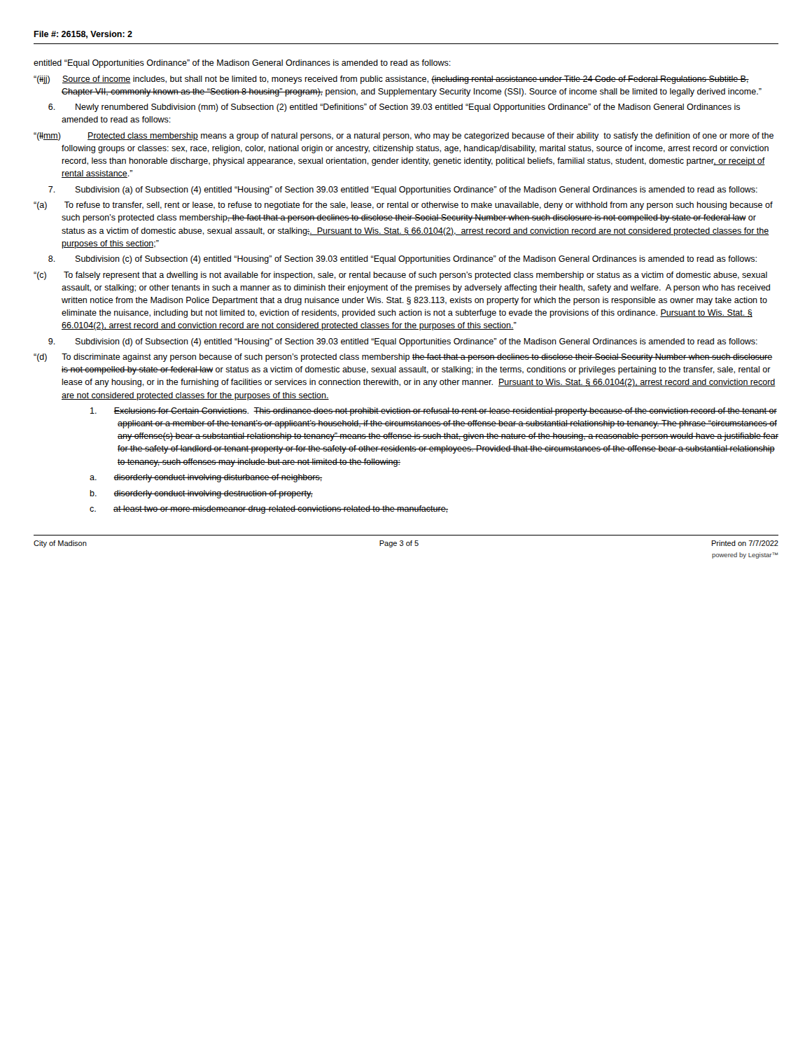File #: 26158, Version: 2
entitled “Equal Opportunities Ordinance” of the Madison General Ordinances is amended to read as follows:
“(iijj) Source of income includes, but shall not be limited to, moneys received from public assistance, (including rental assistance under Title 24 Code of Federal Regulations Subtitle B, Chapter VII, commonly known as the “Section 8 housing” program), pension, and Supplementary Security Income (SSI). Source of income shall be limited to legally derived income.”
6. Newly renumbered Subdivision (mm) of Subsection (2) entitled “Definitions” of Section 39.03 entitled “Equal Opportunities Ordinance” of the Madison General Ordinances is amended to read as follows:
“(llmm) Protected class membership means a group of natural persons, or a natural person, who may be categorized because of their ability to satisfy the definition of one or more of the following groups or classes: sex, race, religion, color, national origin or ancestry, citizenship status, age, handicap/disability, marital status, source of income, arrest record or conviction record, less than honorable discharge, physical appearance, sexual orientation, gender identity, genetic identity, political beliefs, familial status, student, domestic partner, or receipt of rental assistance.”
7. Subdivision (a) of Subsection (4) entitled “Housing” of Section 39.03 entitled “Equal Opportunities Ordinance” of the Madison General Ordinances is amended to read as follows:
“(a) To refuse to transfer, sell, rent or lease, to refuse to negotiate for the sale, lease, or rental or otherwise to make unavailable, deny or withhold from any person such housing because of such person’s protected class membership, the fact that a person declines to disclose their Social Security Number when such disclosure is not compelled by state or federal law or status as a victim of domestic abuse, sexual assault, or stalking;. Pursuant to Wis. Stat. § 66.0104(2), arrest record and conviction record are not considered protected classes for the purposes of this section;”
8. Subdivision (c) of Subsection (4) entitled “Housing” of Section 39.03 entitled “Equal Opportunities Ordinance” of the Madison General Ordinances is amended to read as follows:
“(c) To falsely represent that a dwelling is not available for inspection, sale, or rental because of such person’s protected class membership or status as a victim of domestic abuse, sexual assault, or stalking; or other tenants in such a manner as to diminish their enjoyment of the premises by adversely affecting their health, safety and welfare. A person who has received written notice from the Madison Police Department that a drug nuisance under Wis. Stat. § 823.113, exists on property for which the person is responsible as owner may take action to eliminate the nuisance, including but not limited to, eviction of residents, provided such action is not a subterfuge to evade the provisions of this ordinance. Pursuant to Wis. Stat. § 66.0104(2), arrest record and conviction record are not considered protected classes for the purposes of this section.”
9. Subdivision (d) of Subsection (4) entitled “Housing” of Section 39.03 entitled “Equal Opportunities Ordinance” of the Madison General Ordinances is amended to read as follows:
“(d) To discriminate against any person because of such person’s protected class membership the fact that a person declines to disclose their Social Security Number when such disclosure is not compelled by state or federal law or status as a victim of domestic abuse, sexual assault, or stalking; in the terms, conditions or privileges pertaining to the transfer, sale, rental or lease of any housing, or in the furnishing of facilities or services in connection therewith, or in any other manner. Pursuant to Wis. Stat. § 66.0104(2), arrest record and conviction record are not considered protected classes for the purposes of this section.
1. Exclusions for Certain Convictions. This ordinance does not prohibit eviction or refusal to rent or lease residential property because of the conviction record of the tenant or applicant or a member of the tenant’s or applicant’s household, if the circumstances of the offense bear a substantial relationship to tenancy. The phrase “circumstances of any offense(s) bear a substantial relationship to tenancy” means the offense is such that, given the nature of the housing, a reasonable person would have a justifiable fear for the safety of landlord or tenant property or for the safety of other residents or employees. Provided that the circumstances of the offense bear a substantial relationship to tenancy, such offenses may include but are not limited to the following:
a. disorderly conduct involving disturbance of neighbors,
b. disorderly conduct involving destruction of property,
c. at least two or more misdemeanor drug-related convictions related to the manufacture,
City of Madison
Page 3 of 5
Printed on 7/7/2022
powered by Legistar™